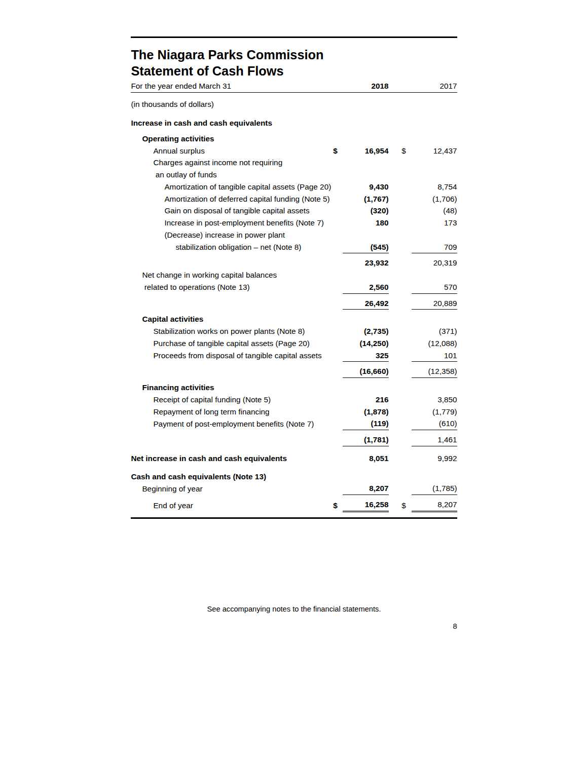The Niagara Parks Commission
Statement of Cash Flows
| For the year ended March 31 | | 2018 | | | 2017 |
(in thousands of dollars)
| Increase in cash and cash equivalents | | | | | |
| Operating activities | | | | | |
| Annual surplus | $ | 16,954 | | $ | 12,437 |
| Charges against income not requiring | | | | | |
| an outlay of funds | | | | | |
| Amortization of tangible capital assets (Page 20) | | 9,430 | | | 8,754 |
| Amortization of deferred capital funding (Note 5) | | (1,767) | | | (1,706) |
| Gain on disposal of tangible capital assets | | (320) | | | (48) |
| Increase in post-employment benefits (Note 7) | | 180 | | | 173 |
| (Decrease) increase in power plant | | | | | |
| stabilization obligation – net (Note 8) | | (545) | | | 709 |
| | | 23,932 | | | 20,319 |
| Net change in working capital balances | | | | | |
| related to operations (Note 13) | | 2,560 | | | 570 |
| | | 26,492 | | | 20,889 |
| Capital activities | | | | | |
| Stabilization works on power plants (Note 8) | | (2,735) | | | (371) |
| Purchase of tangible capital assets (Page 20) | | (14,250) | | | (12,088) |
| Proceeds from disposal of tangible capital assets | | 325 | | | 101 |
| | | (16,660) | | | (12,358) |
| Financing activities | | | | | |
| Receipt of capital funding (Note 5) | | 216 | | | 3,850 |
| Repayment of long term financing | | (1,878) | | | (1,779) |
| Payment of post-employment benefits (Note 7) | | (119) | | | (610) |
| | | (1,781) | | | 1,461 |
| Net increase in cash and cash equivalents | | 8,051 | | | 9,992 |
| Cash and cash equivalents (Note 13) | | | | | |
| Beginning of year | | 8,207 | | | (1,785) |
| End of year | $ | 16,258 | | $ | 8,207 |
See accompanying notes to the financial statements.
8